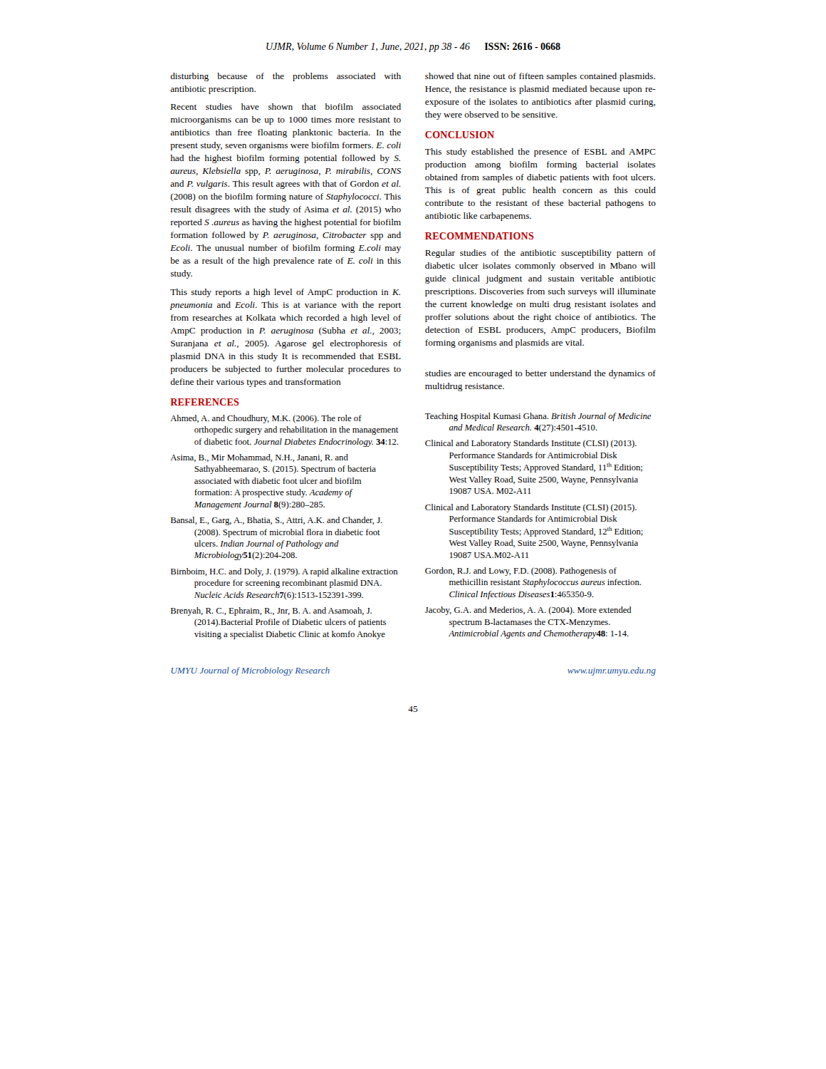UJMR, Volume 6 Number 1, June, 2021, pp 38 - 46 ISSN: 2616 - 0668
disturbing because of the problems associated with antibiotic prescription.
Recent studies have shown that biofilm associated microorganisms can be up to 1000 times more resistant to antibiotics than free floating planktonic bacteria. In the present study, seven organisms were biofilm formers. E. coli had the highest biofilm forming potential followed by S. aureus, Klebsiella spp, P. aeruginosa, P. mirabilis, CONS and P. vulgaris. This result agrees with that of Gordon et al. (2008) on the biofilm forming nature of Staphylococci. This result disagrees with the study of Asima et al. (2015) who reported S .aureus as having the highest potential for biofilm formation followed by P. aeruginosa, Citrobacter spp and Ecoli. The unusual number of biofilm forming E.coli may be as a result of the high prevalence rate of E. coli in this study.
This study reports a high level of AmpC production in K. pneumonia and Ecoli. This is at variance with the report from researches at Kolkata which recorded a high level of AmpC production in P. aeruginosa (Subha et al., 2003; Suranjana et al., 2005). Agarose gel electrophoresis of plasmid DNA in this study It is recommended that ESBL producers be subjected to further molecular procedures to define their various types and transformation
REFERENCES
Ahmed, A. and Choudhury, M.K. (2006). The role of orthopedic surgery and rehabilitation in the management of diabetic foot. Journal Diabetes Endocrinology. 34:12.
Asima, B., Mir Mohammad, N.H., Janani, R. and Sathyabheemarao, S. (2015). Spectrum of bacteria associated with diabetic foot ulcer and biofilm formation: A prospective study. Academy of Management Journal 8(9):280–285.
Bansal, E., Garg, A., Bhatia, S., Attri, A.K. and Chander, J. (2008). Spectrum of microbial flora in diabetic foot ulcers. Indian Journal of Pathology and Microbiology 51(2):204-208.
Birnboim, H.C. and Doly, J. (1979). A rapid alkaline extraction procedure for screening recombinant plasmid DNA. Nucleic Acids Research 7(6):1513-152391-399.
Brenyah, R. C., Ephraim, R., Jnr, B. A. and Asamoah, J. (2014).Bacterial Profile of Diabetic ulcers of patients visiting a specialist Diabetic Clinic at komfo Anokye
showed that nine out of fifteen samples contained plasmids. Hence, the resistance is plasmid mediated because upon re-exposure of the isolates to antibiotics after plasmid curing, they were observed to be sensitive.
CONCLUSION
This study established the presence of ESBL and AMPC production among biofilm forming bacterial isolates obtained from samples of diabetic patients with foot ulcers. This is of great public health concern as this could contribute to the resistant of these bacterial pathogens to antibiotic like carbapenems.
RECOMMENDATIONS
Regular studies of the antibiotic susceptibility pattern of diabetic ulcer isolates commonly observed in Mbano will guide clinical judgment and sustain veritable antibiotic prescriptions. Discoveries from such surveys will illuminate the current knowledge on multi drug resistant isolates and proffer solutions about the right choice of antibiotics. The detection of ESBL producers, AmpC producers, Biofilm forming organisms and plasmids are vital.
studies are encouraged to better understand the dynamics of multidrug resistance.
Teaching Hospital Kumasi Ghana. British Journal of Medicine and Medical Research. 4(27):4501-4510.
Clinical and Laboratory Standards Institute (CLSI) (2013). Performance Standards for Antimicrobial Disk Susceptibility Tests; Approved Standard, 11th Edition; West Valley Road, Suite 2500, Wayne, Pennsylvania 19087 USA. M02-A11
Clinical and Laboratory Standards Institute (CLSI) (2015). Performance Standards for Antimicrobial Disk Susceptibility Tests; Approved Standard, 12th Edition; West Valley Road, Suite 2500, Wayne, Pennsylvania 19087 USA.M02-A11
Gordon, R.J. and Lowy, F.D. (2008). Pathogenesis of methicillin resistant Staphylococcus aureus infection. Clinical Infectious Diseases 1:465350-9.
Jacoby, G.A. and Mederios, A. A. (2004). More extended spectrum B-lactamases the CTX-Menzymes. Antimicrobial Agents and Chemotherapy 48: 1-14.
45
UMYU Journal of Microbiology Research
www.ujmr.umyu.edu.ng